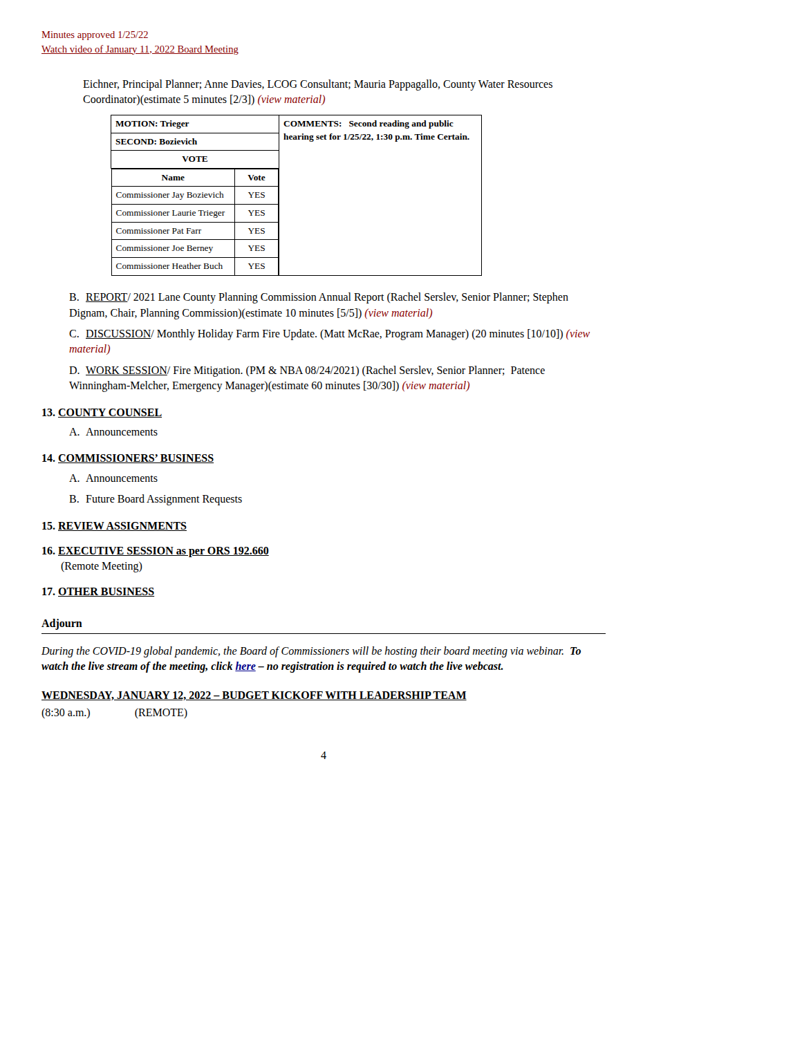Minutes approved 1/25/22
Watch video of January 11, 2022 Board Meeting
Eichner, Principal Planner; Anne Davies, LCOG Consultant; Mauria Pappagallo, County Water Resources Coordinator)(estimate 5 minutes [2/3]) (view material)
| MOTION: Trieger | COMMENTS: Second reading and public hearing set for 1/25/22, 1:30 p.m. Time Certain. |
| SECOND: Bozievich |
| VOTE |
| / Name / Vote / / Commissioner Jay Bozievich / YES / / Commissioner Laurie Trieger / YES / / Commissioner Pat Farr / YES / / Commissioner Joe Berney / YES / / Commissioner Heather Buch / YES / |
B. REPORT/ 2021 Lane County Planning Commission Annual Report (Rachel Serslev, Senior Planner; Stephen Dignam, Chair, Planning Commission)(estimate 10 minutes [5/5]) (view material)
C. DISCUSSION/ Monthly Holiday Farm Fire Update. (Matt McRae, Program Manager) (20 minutes [10/10]) (view material)
D. WORK SESSION/ Fire Mitigation. (PM & NBA 08/24/2021) (Rachel Serslev, Senior Planner; Patence Winningham-Melcher, Emergency Manager)(estimate 60 minutes [30/30]) (view material)
13. COUNTY COUNSEL
A. Announcements
14. COMMISSIONERS’ BUSINESS
A. Announcements
B. Future Board Assignment Requests
15. REVIEW ASSIGNMENTS
16. EXECUTIVE SESSION as per ORS 192.660
(Remote Meeting)
17. OTHER BUSINESS
Adjourn
During the COVID-19 global pandemic, the Board of Commissioners will be hosting their board meeting via webinar. To watch the live stream of the meeting, click here – no registration is required to watch the live webcast.
WEDNESDAY, JANUARY 12, 2022 – BUDGET KICKOFF WITH LEADERSHIP TEAM
(8:30 a.m.) (REMOTE)
4